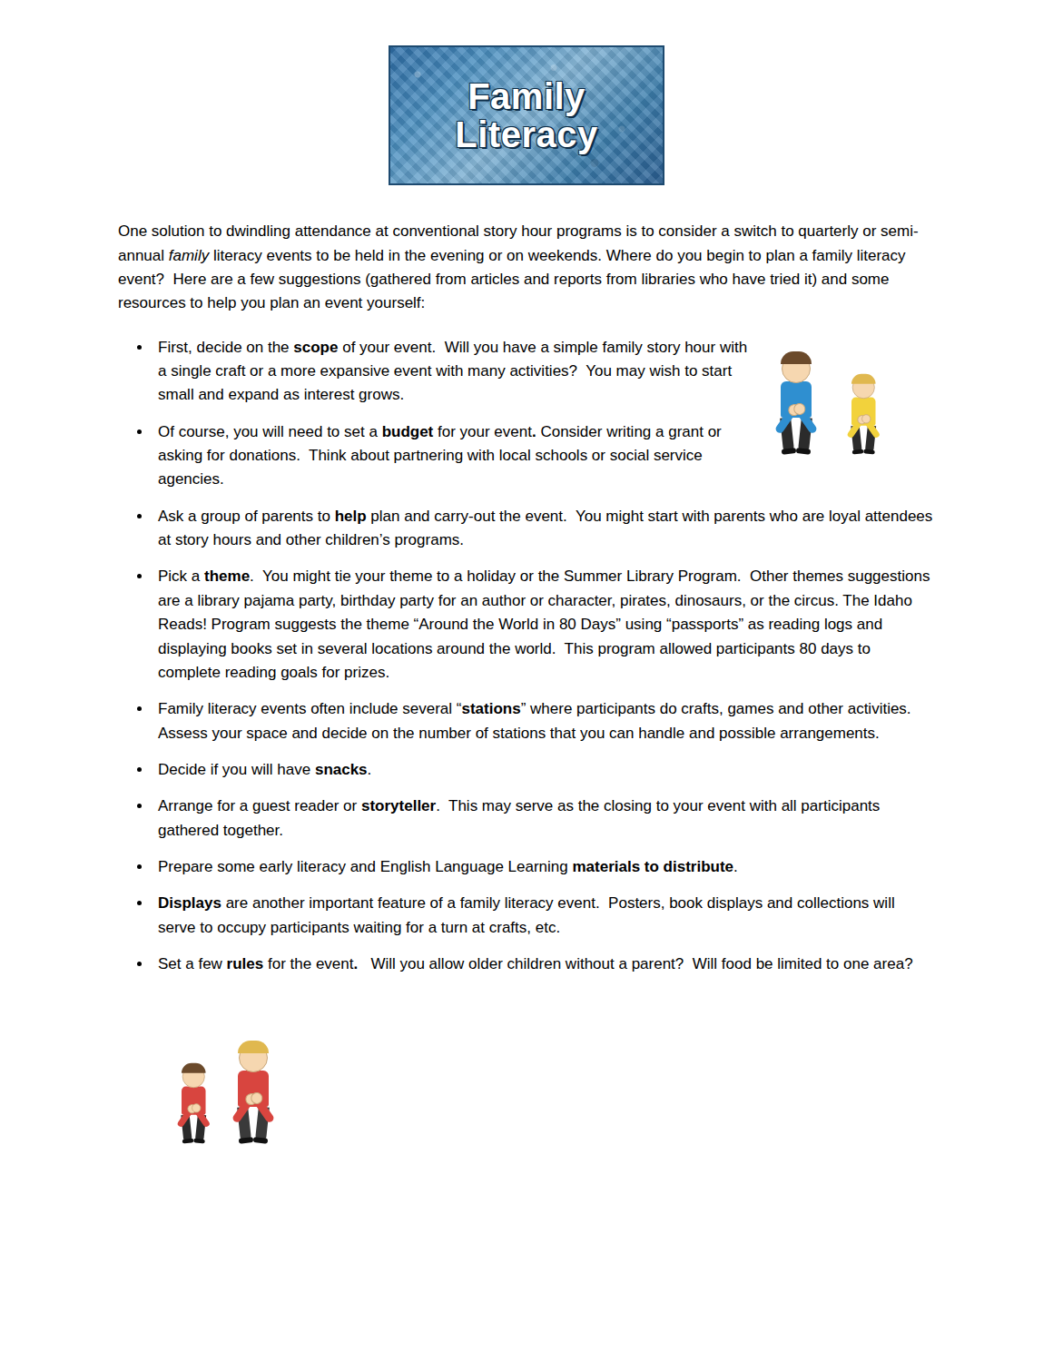Family
Literacy
One solution to dwindling attendance at conventional story hour programs is to consider a switch to quarterly or semi-annual family literacy events to be held in the evening or on weekends. Where do you begin to plan a family literacy event? Here are a few suggestions (gathered from articles and reports from libraries who have tried it) and some resources to help you plan an event yourself:
First, decide on the scope of your event. Will you have a simple family story hour with a single craft or a more expansive event with many activities? You may wish to start small and expand as interest grows.
Of course, you will need to set a budget for your event. Consider writing a grant or asking for donations. Think about partnering with local schools or social service agencies.
Ask a group of parents to help plan and carry-out the event. You might start with parents who are loyal attendees at story hours and other children’s programs.
Pick a theme. You might tie your theme to a holiday or the Summer Library Program. Other themes suggestions are a library pajama party, birthday party for an author or character, pirates, dinosaurs, or the circus. The Idaho Reads! Program suggests the theme “Around the World in 80 Days” using “passports” as reading logs and displaying books set in several locations around the world. This program allowed participants 80 days to complete reading goals for prizes.
Family literacy events often include several “stations” where participants do crafts, games and other activities. Assess your space and decide on the number of stations that you can handle and possible arrangements.
Decide if you will have snacks.
Arrange for a guest reader or storyteller. This may serve as the closing to your event with all participants gathered together.
Prepare some early literacy and English Language Learning materials to distribute.
Displays are another important feature of a family literacy event. Posters, book displays and collections will serve to occupy participants waiting for a turn at crafts, etc.
Set a few rules for the event. Will you allow older children without a parent? Will food be limited to one area?